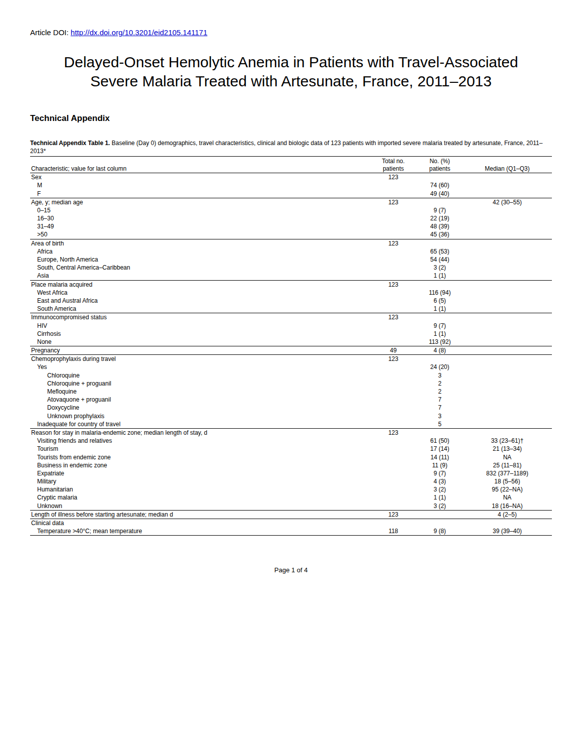Article DOI: http://dx.doi.org/10.3201/eid2105.141171
Delayed-Onset Hemolytic Anemia in Patients with Travel-Associated Severe Malaria Treated with Artesunate, France, 2011–2013
Technical Appendix
Technical Appendix Table 1. Baseline (Day 0) demographics, travel characteristics, clinical and biologic data of 123 patients with imported severe malaria treated by artesunate, France, 2011–2013*
| | Total no. | No. (%) | |
| --- | --- | --- | --- |
| Characteristic; value for last column | patients | patients | Median (Q1–Q3) |
| Sex | 123 | | |
| M | | 74 (60) | |
| F | | 49 (40) | |
| Age, y; median age | 123 | | 42 (30–55) |
| 0–15 | | 9 (7) | |
| 16–30 | | 22 (19) | |
| 31–49 | | 48 (39) | |
| >50 | | 45 (36) | |
| Area of birth | 123 | | |
| Africa | | 65 (53) | |
| Europe, North America | | 54 (44) | |
| South, Central America–Caribbean | | 3 (2) | |
| Asia | | 1 (1) | |
| Place malaria acquired | 123 | | |
| West Africa | | 116 (94) | |
| East and Austral Africa | | 6 (5) | |
| South America | | 1 (1) | |
| Immunocompromised status | 123 | | |
| HIV | | 9 (7) | |
| Cirrhosis | | 1 (1) | |
| None | | 113 (92) | |
| Pregnancy | 49 | 4 (8) | |
| Chemoprophylaxis during travel | 123 | | |
| Yes | | 24 (20) | |
| Chloroquine | | 3 | |
| Chloroquine + proguanil | | 2 | |
| Mefloquine | | 2 | |
| Atovaquone + proguanil | | 7 | |
| Doxycycline | | 7 | |
| Unknown prophylaxis | | 3 | |
| Inadequate for country of travel | | 5 | |
| Reason for stay in malaria-endemic zone; median length of stay, d | 123 | | |
| Visiting friends and relatives | | 61 (50) | 33 (23–61)† |
| Tourism | | 17 (14) | 21 (13–34) |
| Tourists from endemic zone | | 14 (11) | NA |
| Business in endemic zone | | 11 (9) | 25 (11–81) |
| Expatriate | | 9 (7) | 832 (377–1189) |
| Military | | 4 (3) | 18 (5–56) |
| Humanitarian | | 3 (2) | 95 (22–NA) |
| Cryptic malaria | | 1 (1) | NA |
| Unknown | | 3 (2) | 18 (16–NA) |
| Length of illness before starting artesunate; median d | 123 | | 4 (2–5) |
| Clinical data | | | |
| Temperature >40°C; mean temperature | 118 | 9 (8) | 39 (39–40) |
Page 1 of 4